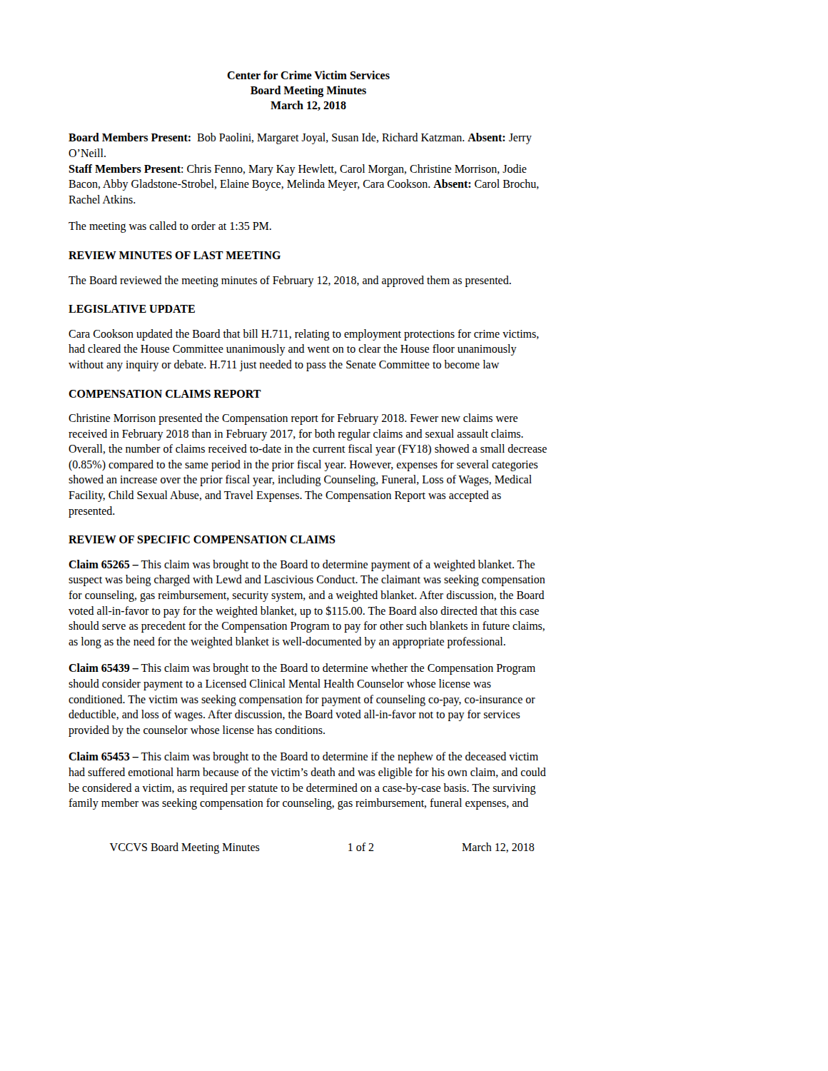Center for Crime Victim Services
Board Meeting Minutes
March 12, 2018
Board Members Present: Bob Paolini, Margaret Joyal, Susan Ide, Richard Katzman. Absent: Jerry O’Neill.
Staff Members Present: Chris Fenno, Mary Kay Hewlett, Carol Morgan, Christine Morrison, Jodie Bacon, Abby Gladstone-Strobel, Elaine Boyce, Melinda Meyer, Cara Cookson. Absent: Carol Brochu, Rachel Atkins.
The meeting was called to order at 1:35 PM.
Review Minutes of Last Meeting
The Board reviewed the meeting minutes of February 12, 2018, and approved them as presented.
Legislative Update
Cara Cookson updated the Board that bill H.711, relating to employment protections for crime victims, had cleared the House Committee unanimously and went on to clear the House floor unanimously without any inquiry or debate. H.711 just needed to pass the Senate Committee to become law
Compensation Claims Report
Christine Morrison presented the Compensation report for February 2018. Fewer new claims were received in February 2018 than in February 2017, for both regular claims and sexual assault claims. Overall, the number of claims received to-date in the current fiscal year (FY18) showed a small decrease (0.85%) compared to the same period in the prior fiscal year. However, expenses for several categories showed an increase over the prior fiscal year, including Counseling, Funeral, Loss of Wages, Medical Facility, Child Sexual Abuse, and Travel Expenses. The Compensation Report was accepted as presented.
Review of Specific Compensation Claims
Claim 65265 – This claim was brought to the Board to determine payment of a weighted blanket. The suspect was being charged with Lewd and Lascivious Conduct. The claimant was seeking compensation for counseling, gas reimbursement, security system, and a weighted blanket. After discussion, the Board voted all-in-favor to pay for the weighted blanket, up to $115.00. The Board also directed that this case should serve as precedent for the Compensation Program to pay for other such blankets in future claims, as long as the need for the weighted blanket is well-documented by an appropriate professional.
Claim 65439 – This claim was brought to the Board to determine whether the Compensation Program should consider payment to a Licensed Clinical Mental Health Counselor whose license was conditioned. The victim was seeking compensation for payment of counseling co-pay, co-insurance or deductible, and loss of wages. After discussion, the Board voted all-in-favor not to pay for services provided by the counselor whose license has conditions.
Claim 65453 – This claim was brought to the Board to determine if the nephew of the deceased victim had suffered emotional harm because of the victim’s death and was eligible for his own claim, and could be considered a victim, as required per statute to be determined on a case-by-case basis. The surviving family member was seeking compensation for counseling, gas reimbursement, funeral expenses, and
VCCVS Board Meeting Minutes 1 of 2 March 12, 2018